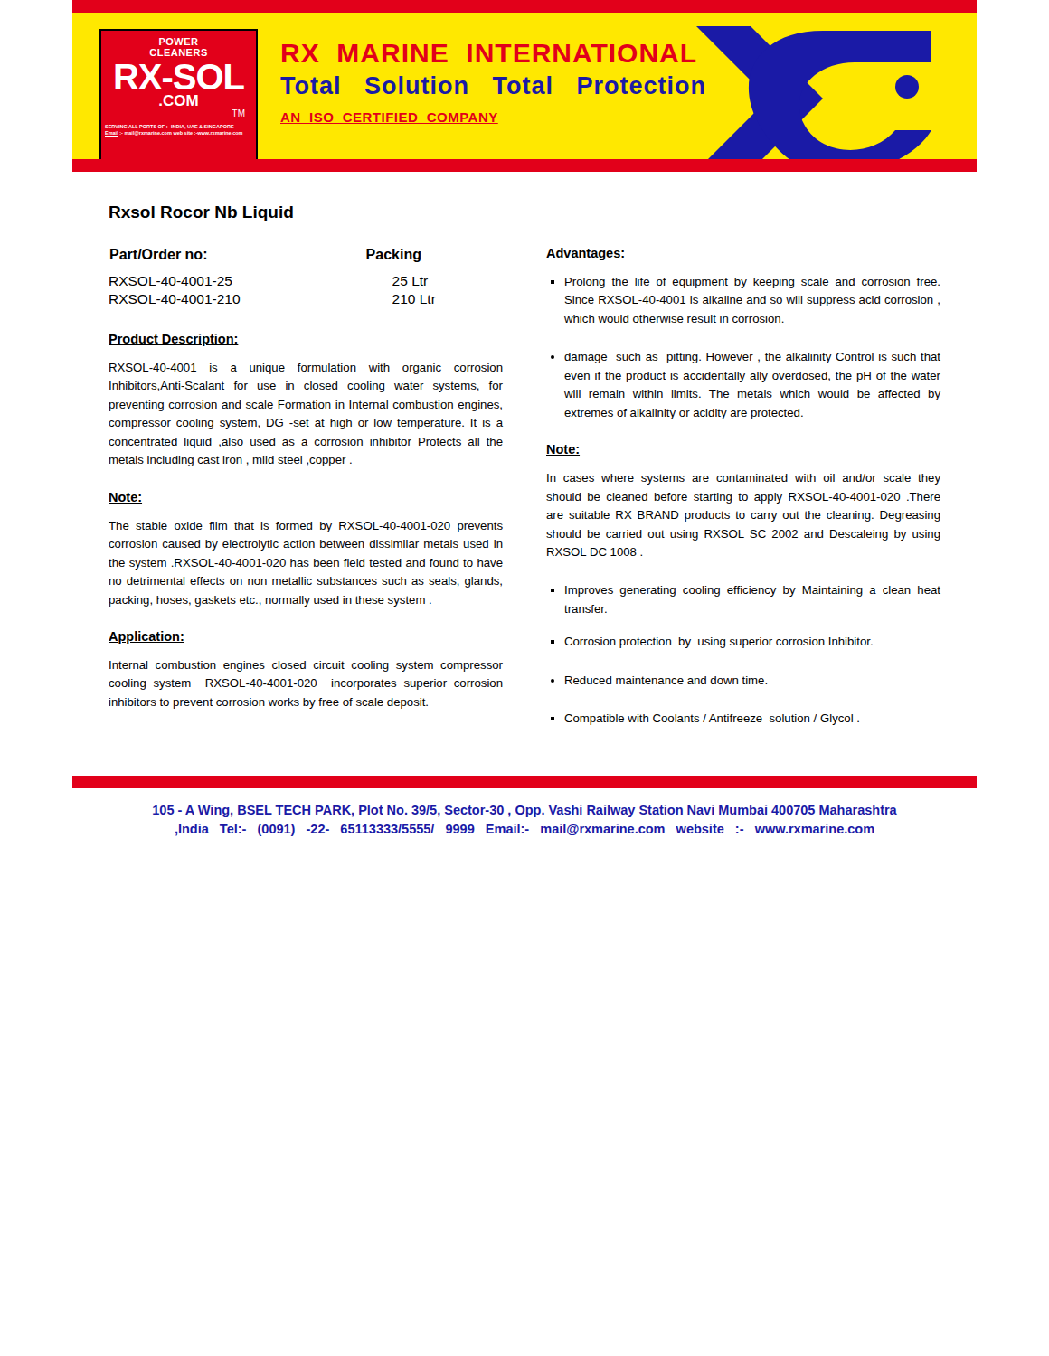POWER
CLEANERS
RX-SOL
.COM
TM
SERVING ALL PORTS OF :- INDIA, UAE & SINGAPORE
Email :- mail@rxmarine.com web site :-www.rxmarine.com
RX MARINE INTERNATIONAL
Total Solution Total Protection
AN ISO CERTIFIED COMPANY
Rxsol Rocor Nb Liquid
| Part/Order no: | Packing |
| --- | --- |
| RXSOL-40-4001-25 | 25 Ltr |
| RXSOL-40-4001-210 | 210 Ltr |
Product Description:
RXSOL-40-4001 is a unique formulation with organic corrosion Inhibitors,Anti-Scalant for use in closed cooling water systems, for preventing corrosion and scale Formation in Internal combustion engines, compressor cooling system, DG -set at high or low temperature. It is a concentrated liquid ,also used as a corrosion inhibitor Protects all the metals including cast iron , mild steel ,copper .
Note:
The stable oxide film that is formed by RXSOL-40-4001-020 prevents corrosion caused by electrolytic action between dissimilar metals used in the system .RXSOL-40-4001-020 has been field tested and found to have no detrimental effects on non metallic substances such as seals, glands, packing, hoses, gaskets etc., normally used in these system .
Application:
Internal combustion engines closed circuit cooling system compressor cooling system RXSOL-40-4001-020 incorporates superior corrosion inhibitors to prevent corrosion works by free of scale deposit.
Advantages:
Prolong the life of equipment by keeping scale and corrosion free. Since RXSOL-40-4001 is alkaline and so will suppress acid corrosion , which would otherwise result in corrosion.
damage such as pitting. However , the alkalinity Control is such that even if the product is accidentally ally overdosed, the pH of the water will remain within limits. The metals which would be affected by extremes of alkalinity or acidity are protected.
Note:
In cases where systems are contaminated with oil and/or scale they should be cleaned before starting to apply RXSOL-40-4001-020 .There are suitable RX BRAND products to carry out the cleaning. Degreasing should be carried out using RXSOL SC 2002 and Descaleing by using RXSOL DC 1008 .
Improves generating cooling efficiency by Maintaining a clean heat transfer.
Corrosion protection by using superior corrosion Inhibitor.
Reduced maintenance and down time.
Compatible with Coolants / Antifreeze solution / Glycol .
105 - A Wing, BSEL TECH PARK, Plot No. 39/5, Sector-30 , Opp. Vashi Railway Station Navi Mumbai 400705 Maharashtra
,India Tel:- (0091) -22- 65113333/5555/ 9999 Email:- mail@rxmarine.com website :- www.rxmarine.com